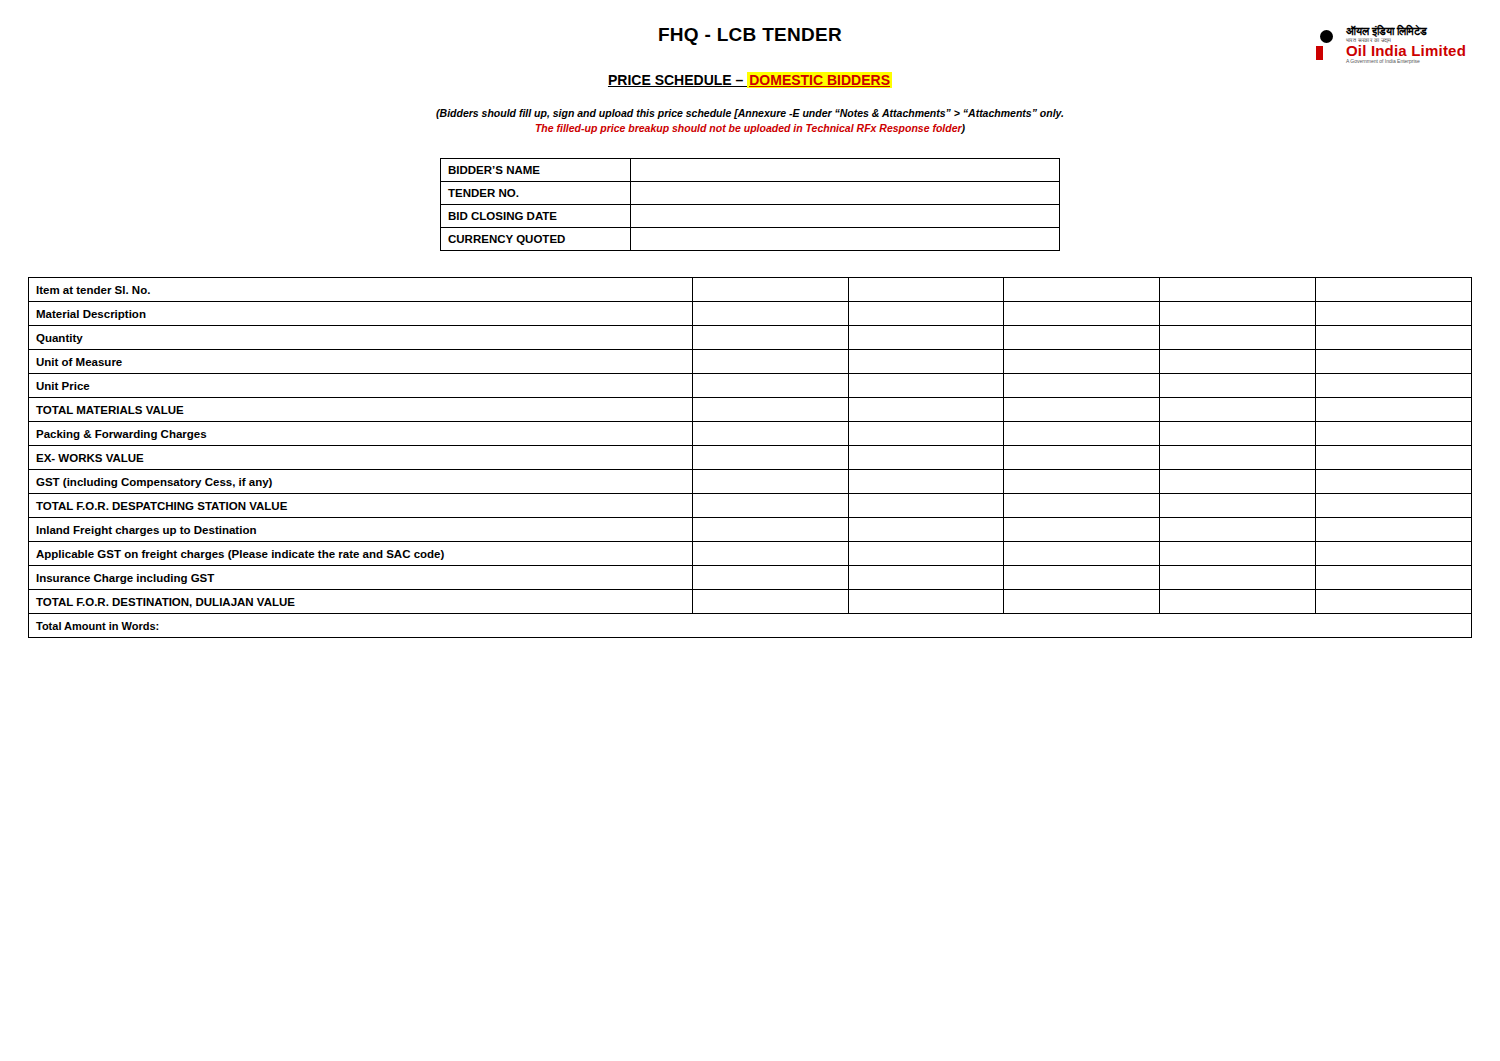ऑयल इंडिया लिमिटेड
भारत सरकार का उद्यम
Oil India Limited
A Government of India Enterprise
FHQ - LCB TENDER
PRICE SCHEDULE – DOMESTIC BIDDERS
(Bidders should fill up, sign and upload this price schedule [Annexure -E under “Notes & Attachments” > “Attachments” only.
The filled-up price breakup should not be uploaded in Technical RFx Response folder)
| BIDDER’S NAME | |
| TENDER NO. | |
| BID CLOSING DATE | |
| CURRENCY QUOTED | |
| Item at tender Sl. No. | | | | | |
| Material Description | | | | | |
| Quantity | | | | | |
| Unit of Measure | | | | | |
| Unit Price | | | | | |
| TOTAL MATERIALS VALUE | | | | | |
| Packing & Forwarding Charges | | | | | |
| EX- WORKS VALUE | | | | | |
| GST (including Compensatory Cess, if any) | | | | | |
| TOTAL F.O.R. DESPATCHING STATION VALUE | | | | | |
| Inland Freight charges up to Destination | | | | | |
| Applicable GST on freight charges (Please indicate the rate and SAC code) | | | | | |
| Insurance Charge including GST | | | | | |
| TOTAL F.O.R. DESTINATION, DULIAJAN VALUE | | | | | |
| Total Amount in Words: |